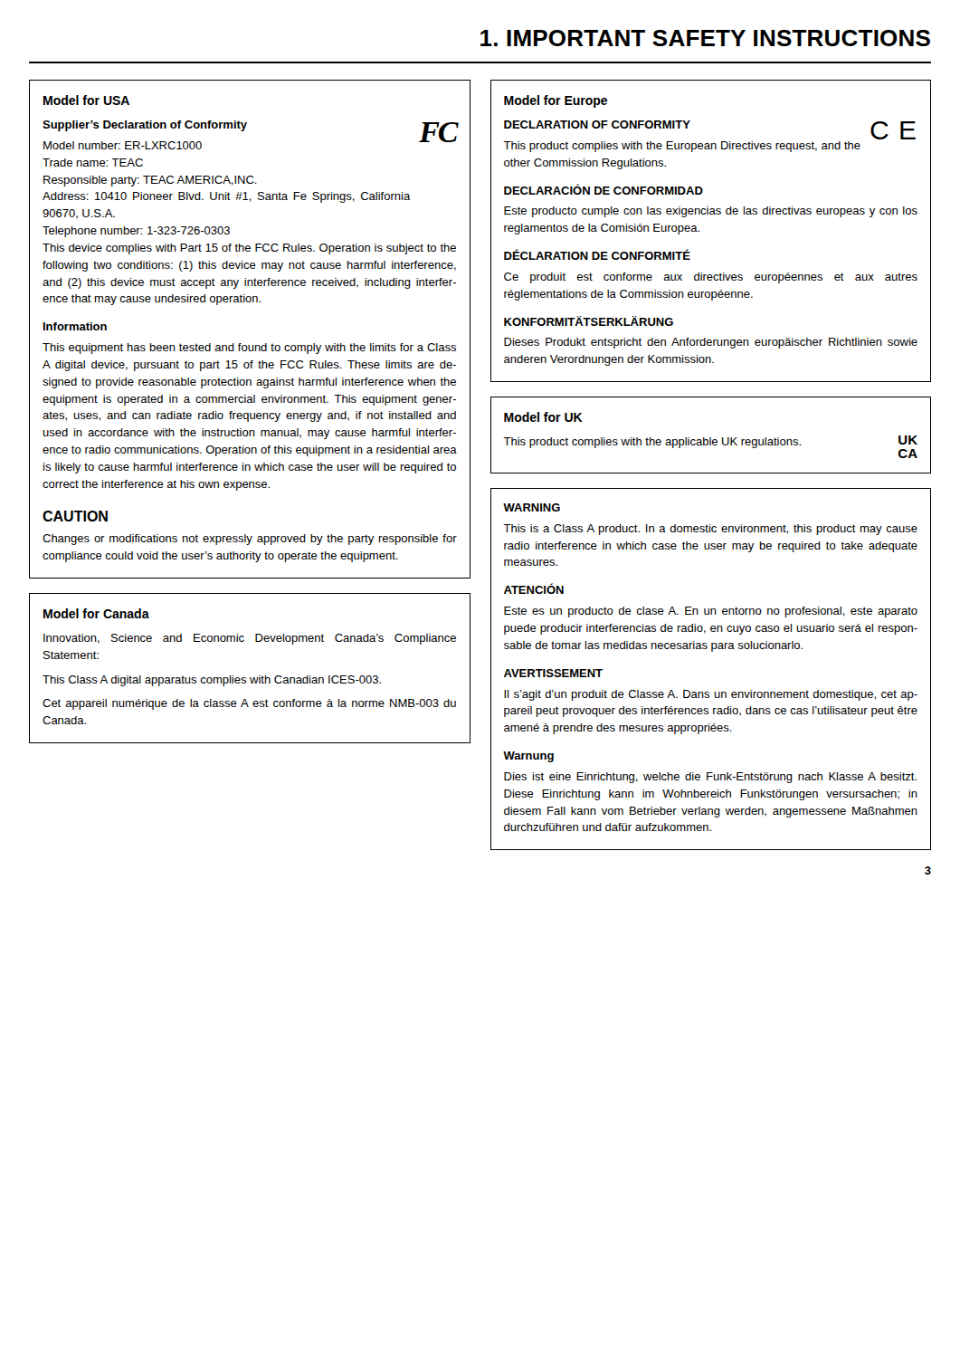1. IMPORTANT SAFETY INSTRUCTIONS
Model for USA
Supplier’s Declaration of Conformity
Model number: ER-LXRC1000
Trade name: TEAC
Responsible party: TEAC AMERICA,INC.
Address: 10410 Pioneer Blvd. Unit #1, Santa Fe Springs, California 90670, U.S.A.
Telephone number: 1-323-726-0303
FC
This device complies with Part 15 of the FCC Rules. Operation is subject to the following two conditions: (1) this device may not cause harmful interference, and (2) this device must accept any interference received, including interference that may cause undesired operation.
Information
This equipment has been tested and found to comply with the limits for a Class A digital device, pursuant to part 15 of the FCC Rules. These limits are designed to provide reasonable protection against harmful interference when the equipment is operated in a commercial environment. This equipment generates, uses, and can radiate radio frequency energy and, if not installed and used in accordance with the instruction manual, may cause harmful interference to radio communications. Operation of this equipment in a residential area is likely to cause harmful interference in which case the user will be required to correct the interference at his own expense.
CAUTION
Changes or modifications not expressly approved by the party responsible for compliance could void the user’s authority to operate the equipment.
Model for Canada
Innovation, Science and Economic Development Canada’s Compliance Statement:
This Class A digital apparatus complies with Canadian ICES-003.
Cet appareil numérique de la classe A est conforme à la norme NMB-003 du Canada.
Model for Europe
DECLARATION OF CONFORMITY
This product complies with the European Directives request, and the other Commission Regulations.
C E
DECLARACIÓN DE CONFORMIDAD
Este producto cumple con las exigencias de las directivas europeas y con los reglamentos de la Comisión Europea.
DÉCLARATION DE CONFORMITÉ
Ce produit est conforme aux directives européennes et aux autres réglementations de la Commission européenne.
KONFORMITÄTSERKLÄRUNG
Dieses Produkt entspricht den Anforderungen europäischer Richtlinien sowie anderen Verordnungen der Kommission.
Model for UK
This product complies with the applicable UK regulations.
UK
CA
WARNING
This is a Class A product. In a domestic environment, this product may cause radio interference in which case the user may be required to take adequate measures.
ATENCIÓN
Este es un producto de clase A. En un entorno no profesional, este aparato puede producir interferencias de radio, en cuyo caso el usuario será el responsable de tomar las medidas necesarias para solucionarlo.
AVERTISSEMENT
Il s’agit d’un produit de Classe A. Dans un environnement domestique, cet appareil peut provoquer des interférences radio, dans ce cas l’utilisateur peut être amené à prendre des mesures appropriées.
Warnung
Dies ist eine Einrichtung, welche die Funk-Entstörung nach Klasse A besitzt. Diese Einrichtung kann im Wohnbereich Funkstörungen versursachen; in diesem Fall kann vom Betrieber verlang werden, angemessene Maßnahmen durchzuführen und dafür aufzukommen.
3